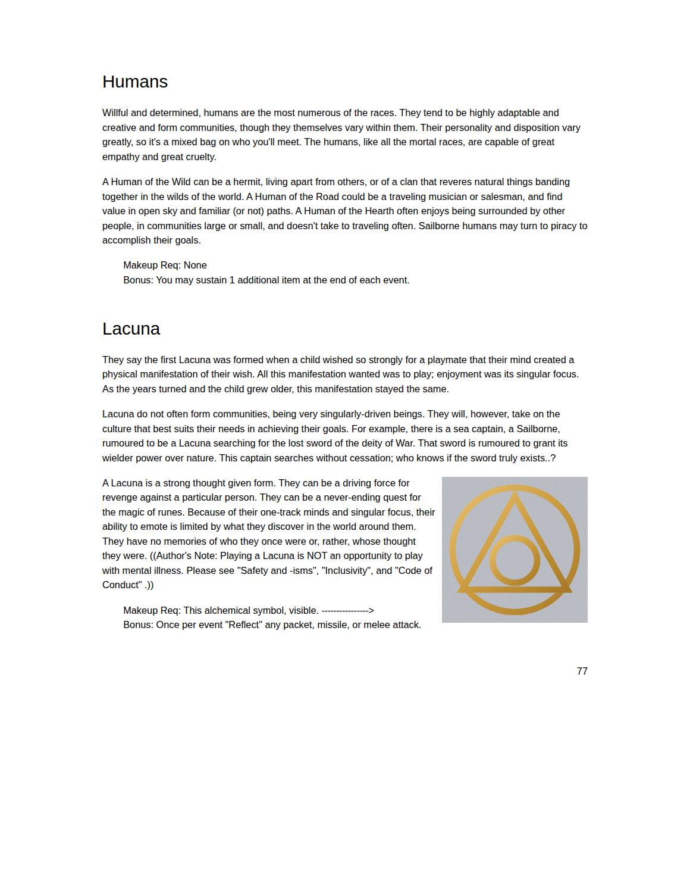Humans
Willful and determined, humans are the most numerous of the races. They tend to be highly adaptable and creative and form communities, though they themselves vary within them. Their personality and disposition vary greatly, so it's a mixed bag on who you'll meet. The humans, like all the mortal races, are capable of great empathy and great cruelty.
A Human of the Wild can be a hermit, living apart from others, or of a clan that reveres natural things banding together in the wilds of the world. A Human of the Road could be a traveling musician or salesman, and find value in open sky and familiar (or not) paths. A Human of the Hearth often enjoys being surrounded by other people, in communities large or small, and doesn't take to traveling often. Sailborne humans may turn to piracy to accomplish their goals.
Makeup Req: None
Bonus: You may sustain 1 additional item at the end of each event.
Lacuna
They say the first Lacuna was formed when a child wished so strongly for a playmate that their mind created a physical manifestation of their wish. All this manifestation wanted was to play; enjoyment was its singular focus. As the years turned and the child grew older, this manifestation stayed the same.
Lacuna do not often form communities, being very singularly-driven beings. They will, however, take on the culture that best suits their needs in achieving their goals. For example, there is a sea captain, a Sailborne, rumoured to be a Lacuna searching for the lost sword of the deity of War. That sword is rumoured to grant its wielder power over nature. This captain searches without cessation; who knows if the sword truly exists..?
A Lacuna is a strong thought given form. They can be a driving force for revenge against a particular person. They can be a never-ending quest for the magic of runes. Because of their one-track minds and singular focus, their ability to emote is limited by what they discover in the world around them. They have no memories of who they once were or, rather, whose thought they were. ((Author's Note: Playing a Lacuna is NOT an opportunity to play with mental illness. Please see "Safety and -isms", "Inclusivity", and "Code of Conduct" .))
Makeup Req: This alchemical symbol, visible. ---------------->
Bonus: Once per event "Reflect" any packet, missile, or melee attack.
77